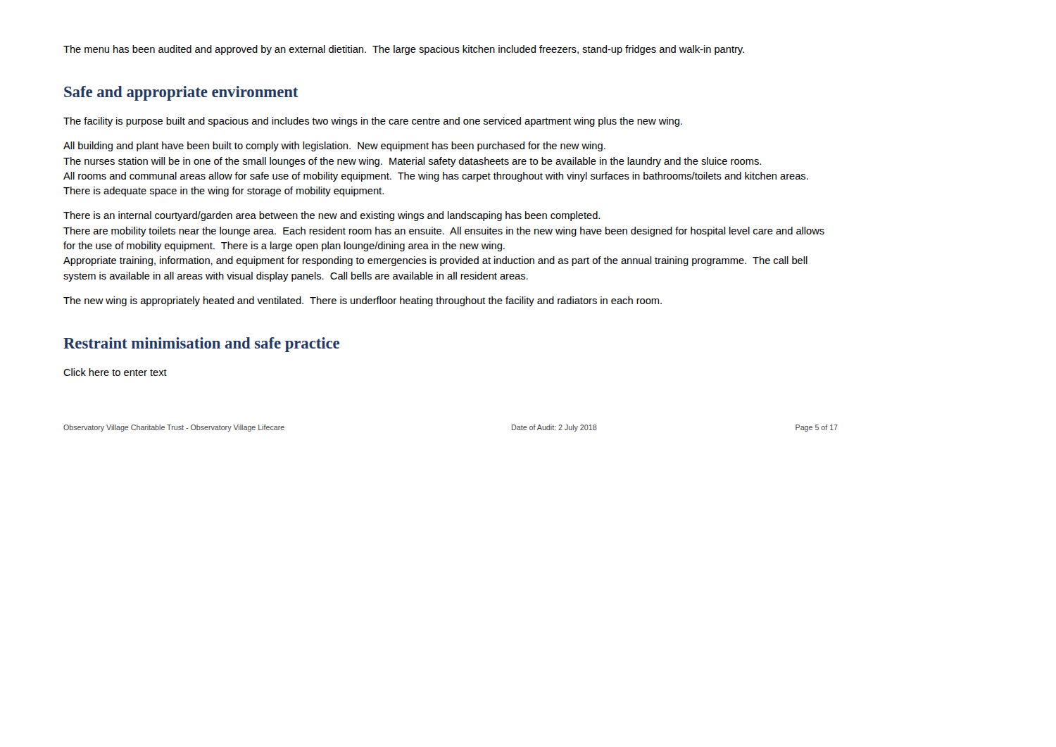The menu has been audited and approved by an external dietitian. The large spacious kitchen included freezers, stand-up fridges and walk-in pantry.
Safe and appropriate environment
The facility is purpose built and spacious and includes two wings in the care centre and one serviced apartment wing plus the new wing.
All building and plant have been built to comply with legislation. New equipment has been purchased for the new wing.
The nurses station will be in one of the small lounges of the new wing. Material safety datasheets are to be available in the laundry and the sluice rooms.
All rooms and communal areas allow for safe use of mobility equipment. The wing has carpet throughout with vinyl surfaces in bathrooms/toilets and kitchen areas. There is adequate space in the wing for storage of mobility equipment.
There is an internal courtyard/garden area between the new and existing wings and landscaping has been completed.
There are mobility toilets near the lounge area. Each resident room has an ensuite. All ensuites in the new wing have been designed for hospital level care and allows for the use of mobility equipment. There is a large open plan lounge/dining area in the new wing.
Appropriate training, information, and equipment for responding to emergencies is provided at induction and as part of the annual training programme. The call bell system is available in all areas with visual display panels. Call bells are available in all resident areas.
The new wing is appropriately heated and ventilated. There is underfloor heating throughout the facility and radiators in each room.
Restraint minimisation and safe practice
Click here to enter text
Observatory Village Charitable Trust - Observatory Village Lifecare
Date of Audit: 2 July 2018
Page 5 of 17